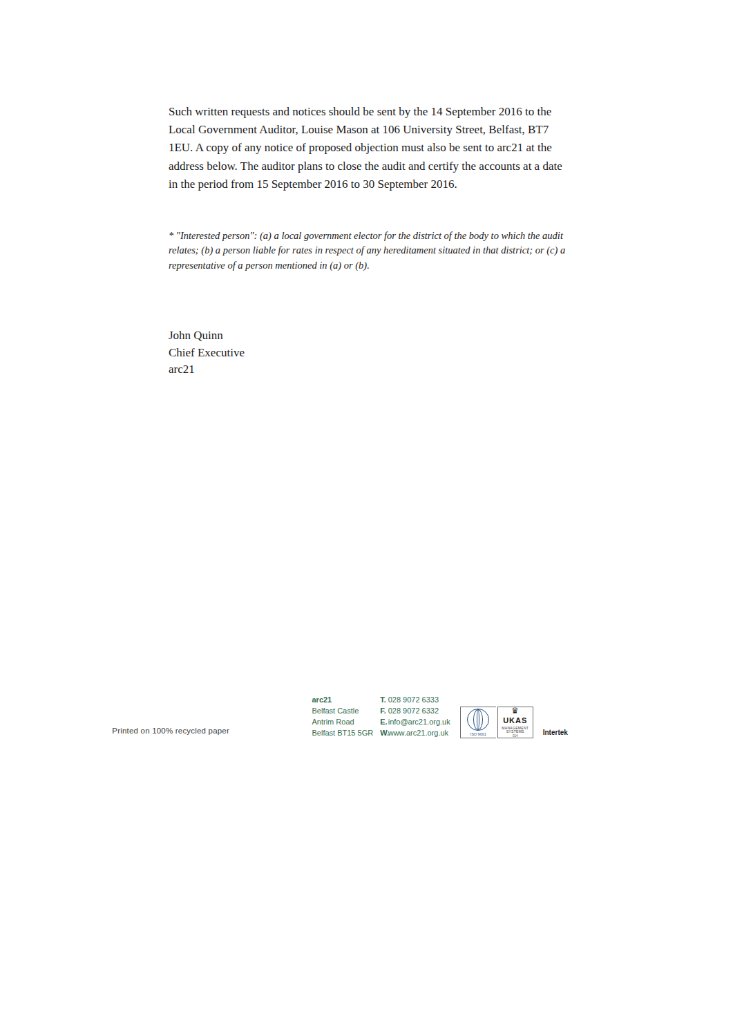Such written requests and notices should be sent by the 14 September 2016 to the Local Government Auditor, Louise Mason at 106 University Street, Belfast, BT7 1EU. A copy of any notice of proposed objection must also be sent to arc21 at the address below. The auditor plans to close the audit and certify the accounts at a date in the period from 15 September 2016 to 30 September 2016.
* "Interested person": (a) a local government elector for the district of the body to which the audit relates; (b) a person liable for rates in respect of any hereditament situated in that district; or (c) a representative of a person mentioned in (a) or (b).
John Quinn
Chief Executive
arc21
Printed on 100% recycled paper
arc21
Belfast Castle
Antrim Road
Belfast BT15 5GR
T. 028 9072 6333
F. 028 9072 6332
E. info@arc21.org.uk
W. www.arc21.org.uk
ISO 9001
♛
UKAS
MANAGEMENT
SYSTEMS
014
Intertek